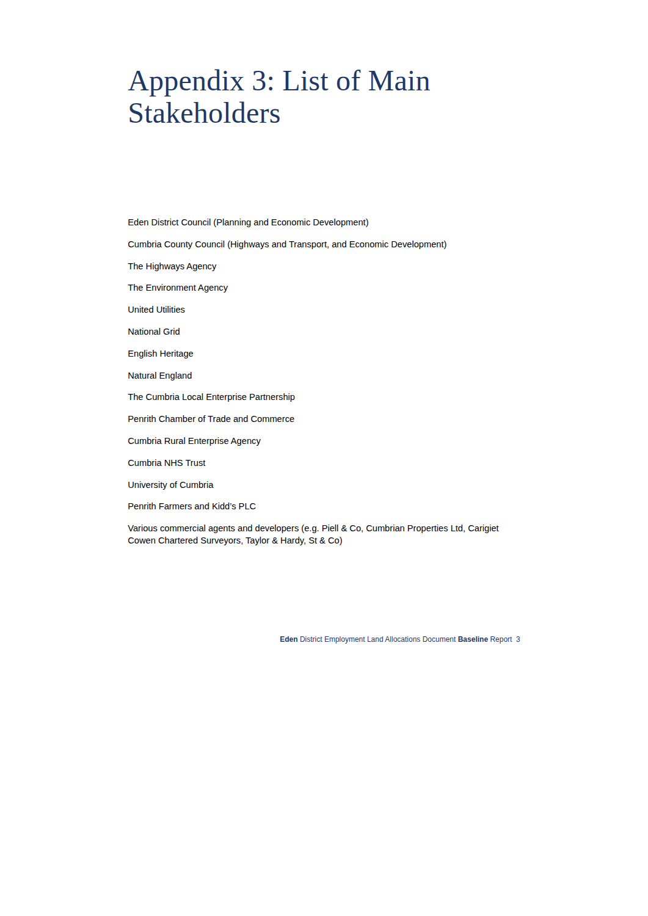Appendix 3: List of Main Stakeholders
Eden District Council (Planning and Economic Development)
Cumbria County Council (Highways and Transport, and Economic Development)
The Highways Agency
The Environment Agency
United Utilities
National Grid
English Heritage
Natural England
The Cumbria Local Enterprise Partnership
Penrith Chamber of Trade and Commerce
Cumbria Rural Enterprise Agency
Cumbria NHS Trust
University of Cumbria
Penrith Farmers and Kidd’s PLC
Various commercial agents and developers (e.g. Piell & Co, Cumbrian Properties Ltd, Carigiet Cowen Chartered Surveyors, Taylor & Hardy, St & Co)
Eden District Employment Land Allocations Document Baseline Report 3